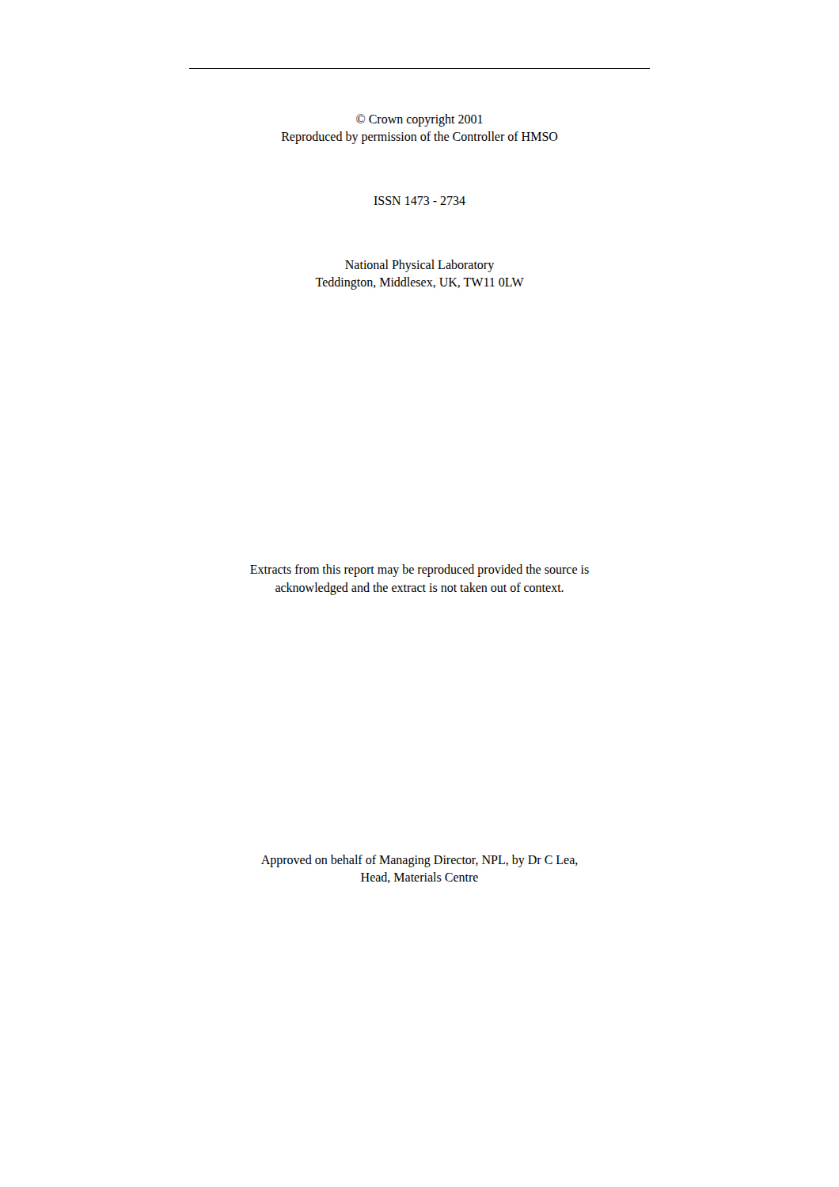© Crown copyright 2001
Reproduced by permission of the Controller of HMSO
ISSN 1473 - 2734
National Physical Laboratory
Teddington, Middlesex, UK, TW11 0LW
Extracts from this report may be reproduced provided the source is acknowledged and the extract is not taken out of context.
Approved on behalf of Managing Director, NPL, by Dr C Lea,
Head, Materials Centre